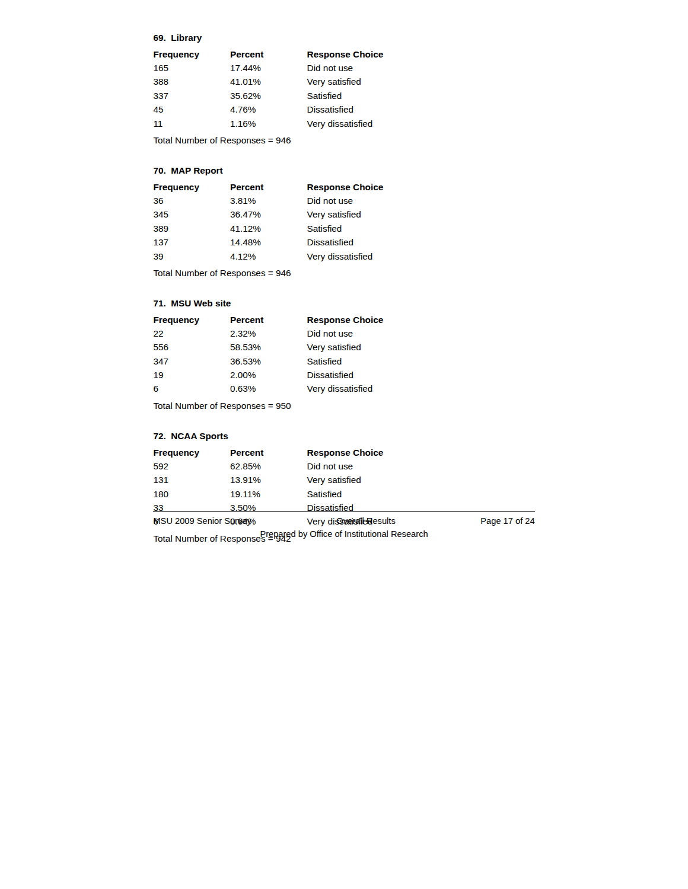69. Library
| Frequency | Percent | Response Choice |
| --- | --- | --- |
| 165 | 17.44% | Did not use |
| 388 | 41.01% | Very satisfied |
| 337 | 35.62% | Satisfied |
| 45 | 4.76% | Dissatisfied |
| 11 | 1.16% | Very dissatisfied |
Total Number of Responses = 946
70. MAP Report
| Frequency | Percent | Response Choice |
| --- | --- | --- |
| 36 | 3.81% | Did not use |
| 345 | 36.47% | Very satisfied |
| 389 | 41.12% | Satisfied |
| 137 | 14.48% | Dissatisfied |
| 39 | 4.12% | Very dissatisfied |
Total Number of Responses = 946
71. MSU Web site
| Frequency | Percent | Response Choice |
| --- | --- | --- |
| 22 | 2.32% | Did not use |
| 556 | 58.53% | Very satisfied |
| 347 | 36.53% | Satisfied |
| 19 | 2.00% | Dissatisfied |
| 6 | 0.63% | Very dissatisfied |
Total Number of Responses = 950
72. NCAA Sports
| Frequency | Percent | Response Choice |
| --- | --- | --- |
| 592 | 62.85% | Did not use |
| 131 | 13.91% | Very satisfied |
| 180 | 19.11% | Satisfied |
| 33 | 3.50% | Dissatisfied |
| 6 | 0.64% | Very dissatisfied |
Total Number of Responses = 942
MSU 2009 Senior Survey
Overall Results
Page 17 of 24
Prepared by Office of Institutional Research